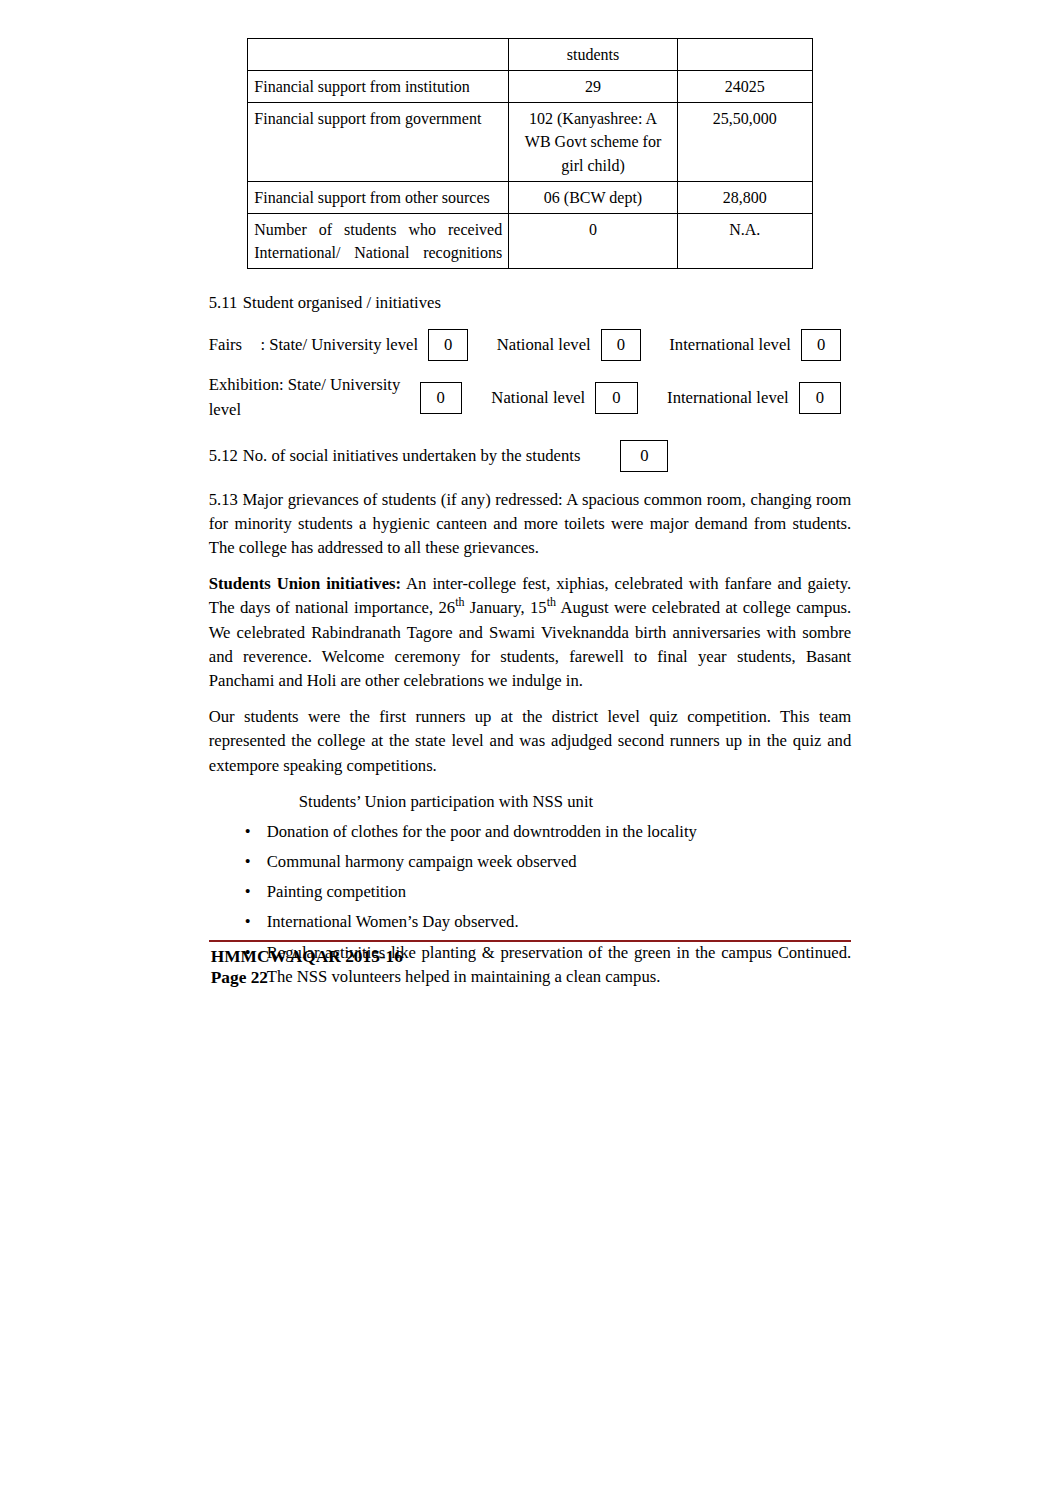| | students | |
| Financial support from institution | 29 | 24025 |
| Financial support from government | 102 (Kanyashree: A WB Govt scheme for girl child) | 25,50,000 |
| Financial support from other sources | 06 (BCW dept) | 28,800 |
| Number of students who received International/ National recognitions | 0 | N.A. |
5.11 Student organised / initiatives
Fairs : State/ University level 0 National level 0 International level 0
Exhibition: State/ University level 0 National level 0 International level 0
5.12 No. of social initiatives undertaken by the students 0
5.13 Major grievances of students (if any) redressed: A spacious common room, changing room for minority students a hygienic canteen and more toilets were major demand from students. The college has addressed to all these grievances.
Students Union initiatives: An inter-college fest, xiphias, celebrated with fanfare and gaiety. The days of national importance, 26th January, 15th August were celebrated at college campus. We celebrated Rabindranath Tagore and Swami Viveknandda birth anniversaries with sombre and reverence. Welcome ceremony for students, farewell to final year students, Basant Panchami and Holi are other celebrations we indulge in.
Our students were the first runners up at the district level quiz competition. This team represented the college at the state level and was adjudged second runners up in the quiz and extempore speaking competitions.
Students’ Union participation with NSS unit
Donation of clothes for the poor and downtrodden in the locality
Communal harmony campaign week observed
Painting competition
International Women’s Day observed.
Regular activities like planting & preservation of the green in the campus Continued. The NSS volunteers helped in maintaining a clean campus.
HMMCW AQAR 2015-16
Page 22